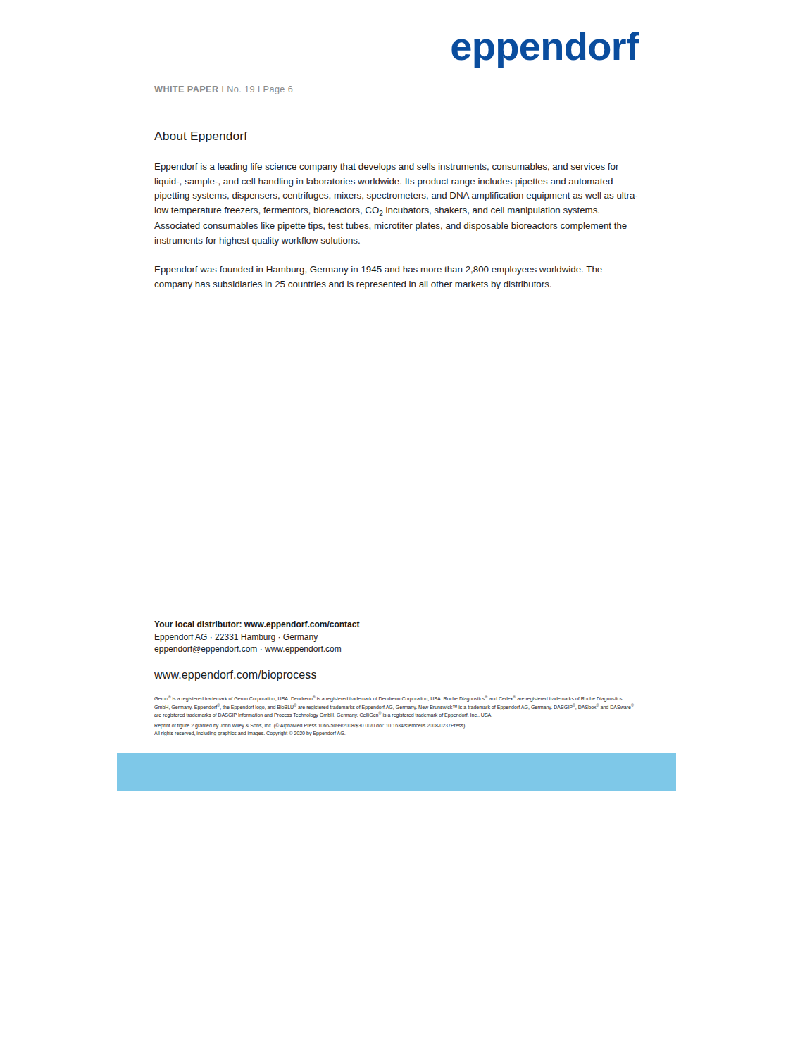eppendorf
WHITE PAPER I No. 19 I Page 6
About Eppendorf
Eppendorf is a leading life science company that develops and sells instruments, consumables, and services for liquid-, sample-, and cell handling in laboratories worldwide. Its product range includes pipettes and automated pipetting systems, dispensers, centrifuges, mixers, spectrometers, and DNA amplification equipment as well as ultra-low temperature freezers, fermentors, bioreactors, CO2 incubators, shakers, and cell manipulation systems. Associated consumables like pipette tips, test tubes, microtiter plates, and disposable bioreactors complement the instruments for highest quality workflow solutions.
Eppendorf was founded in Hamburg, Germany in 1945 and has more than 2,800 employees worldwide. The company has subsidiaries in 25 countries and is represented in all other markets by distributors.
Your local distributor: www.eppendorf.com/contact
Eppendorf AG · 22331 Hamburg · Germany
eppendorf@eppendorf.com · www.eppendorf.com
www.eppendorf.com/bioprocess
Geron® is a registered trademark of Geron Corporation, USA. Dendreon® is a registered trademark of Dendreon Corporation, USA. Roche Diagnostics® and Cedex® are registered trademarks of Roche Diagnostics GmbH, Germany. Eppendorf®, the Eppendorf logo, and BioBLU® are registered trademarks of Eppendorf AG, Germany. New Brunswick™ is a trademark of Eppendorf AG, Germany. DASGIP®, DASbox® and DASware® are registered trademarks of DASGIP Information and Process Technology GmbH, Germany. CelliGen® is a registered trademark of Eppendorf, Inc., USA.
Reprint of figure 2 granted by John Wiley & Sons, Inc. (© AlphaMed Press 1066-5099/2008/$30.00/0 doi: 10.1634/stemcells.2008-0237Press).
All rights reserved, including graphics and images. Copyright © 2020 by Eppendorf AG.